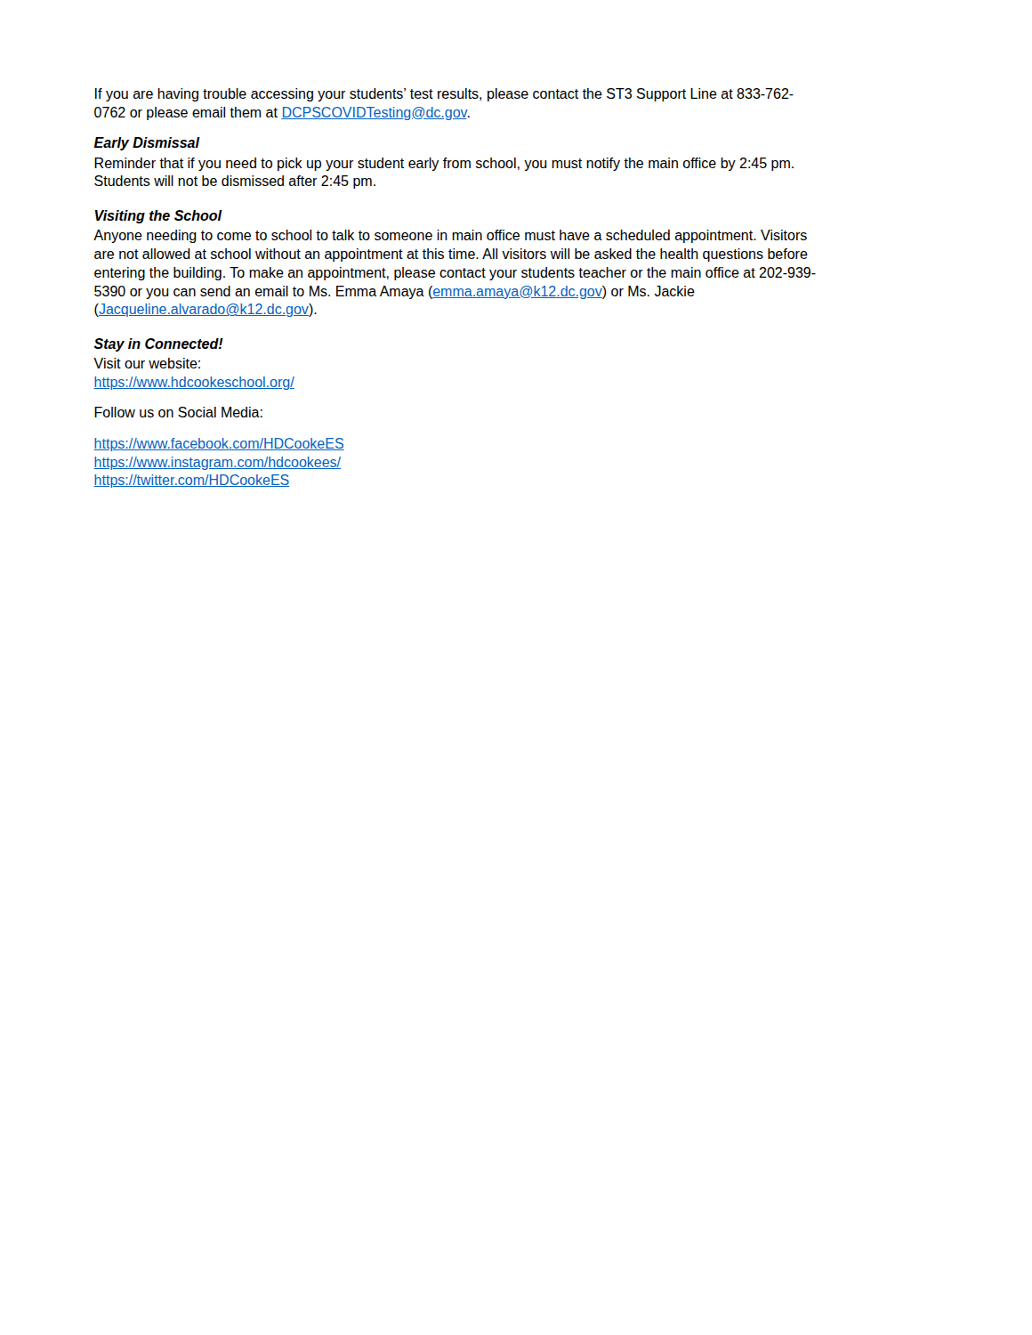If you are having trouble accessing your students’ test results, please contact the ST3 Support Line at 833-762-0762 or please email them at DCPSCOVIDTesting@dc.gov.
Early Dismissal
Reminder that if you need to pick up your student early from school, you must notify the main office by 2:45 pm. Students will not be dismissed after 2:45 pm.
Visiting the School
Anyone needing to come to school to talk to someone in main office must have a scheduled appointment. Visitors are not allowed at school without an appointment at this time. All visitors will be asked the health questions before entering the building. To make an appointment, please contact your students teacher or the main office at 202-939-5390 or you can send an email to Ms. Emma Amaya (emma.amaya@k12.dc.gov) or Ms. Jackie (Jacqueline.alvarado@k12.dc.gov).
Stay in Connected!
Visit our website:
https://www.hdcookeschool.org/
Follow us on Social Media:
https://www.facebook.com/HDCookeES https://www.instagram.com/hdcookees/ https://twitter.com/HDCookeES